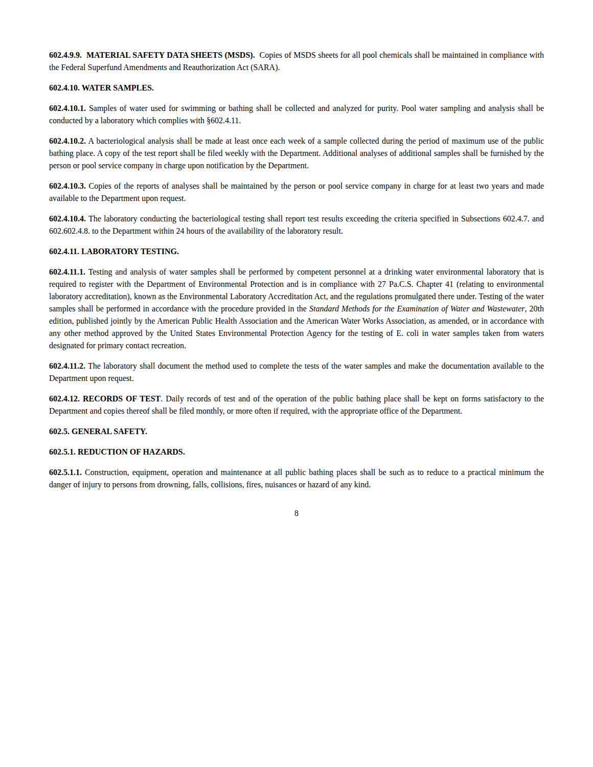602.4.9.9. MATERIAL SAFETY DATA SHEETS (MSDS). Copies of MSDS sheets for all pool chemicals shall be maintained in compliance with the Federal Superfund Amendments and Reauthorization Act (SARA).
602.4.10. WATER SAMPLES.
602.4.10.1. Samples of water used for swimming or bathing shall be collected and analyzed for purity. Pool water sampling and analysis shall be conducted by a laboratory which complies with §602.4.11.
602.4.10.2. A bacteriological analysis shall be made at least once each week of a sample collected during the period of maximum use of the public bathing place. A copy of the test report shall be filed weekly with the Department. Additional analyses of additional samples shall be furnished by the person or pool service company in charge upon notification by the Department.
602.4.10.3. Copies of the reports of analyses shall be maintained by the person or pool service company in charge for at least two years and made available to the Department upon request.
602.4.10.4. The laboratory conducting the bacteriological testing shall report test results exceeding the criteria specified in Subsections 602.4.7. and 602.602.4.8. to the Department within 24 hours of the availability of the laboratory result.
602.4.11. LABORATORY TESTING.
602.4.11.1. Testing and analysis of water samples shall be performed by competent personnel at a drinking water environmental laboratory that is required to register with the Department of Environmental Protection and is in compliance with 27 Pa.C.S. Chapter 41 (relating to environmental laboratory accreditation), known as the Environmental Laboratory Accreditation Act, and the regulations promulgated there under. Testing of the water samples shall be performed in accordance with the procedure provided in the Standard Methods for the Examination of Water and Wastewater, 20th edition, published jointly by the American Public Health Association and the American Water Works Association, as amended, or in accordance with any other method approved by the United States Environmental Protection Agency for the testing of E. coli in water samples taken from waters designated for primary contact recreation.
602.4.11.2. The laboratory shall document the method used to complete the tests of the water samples and make the documentation available to the Department upon request.
602.4.12. RECORDS OF TEST. Daily records of test and of the operation of the public bathing place shall be kept on forms satisfactory to the Department and copies thereof shall be filed monthly, or more often if required, with the appropriate office of the Department.
602.5. GENERAL SAFETY.
602.5.1. REDUCTION OF HAZARDS.
602.5.1.1. Construction, equipment, operation and maintenance at all public bathing places shall be such as to reduce to a practical minimum the danger of injury to persons from drowning, falls, collisions, fires, nuisances or hazard of any kind.
8